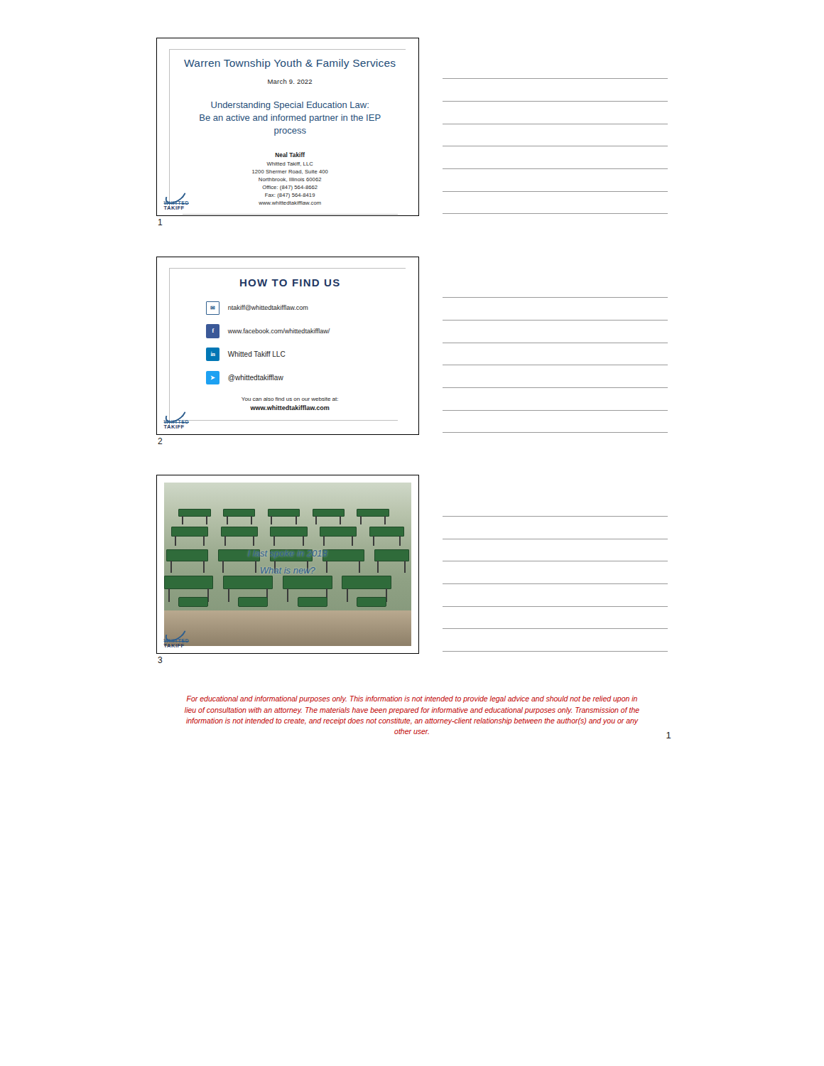Warren Township Youth & Family Services
March 9. 2022
Understanding Special Education Law:
Be an active and informed partner in the IEP process
Neal Takiff
Whitted Takiff, LLC
1200 Shermer Road, Suite 400
Northbrook, Illinois 60062
Office: (847) 564-8662
Fax: (847) 564-8419
www.whittedtakifflaw.com
WHITTED
TAKIFF
1
HOW TO FIND US
✉ntakiff@whittedtakifflaw.com
fwww.facebook.com/whittedtakifflaw/
in Whitted Takiff LLC
➤@whittedtakifflaw
You can also find us on our website at:
www.whittedtakifflaw.com
WHITTED
TAKIFF
2
I last spoke in 2018
What is new?
WHITTED
TAKIFF
3
For educational and informational purposes only. This information is not intended to provide legal advice and should not be relied upon in lieu of consultation with an attorney. The materials have been prepared for informative and educational purposes only. Transmission of the information is not intended to create, and receipt does not constitute, an attorney-client relationship between the author(s) and you or any other user.
1